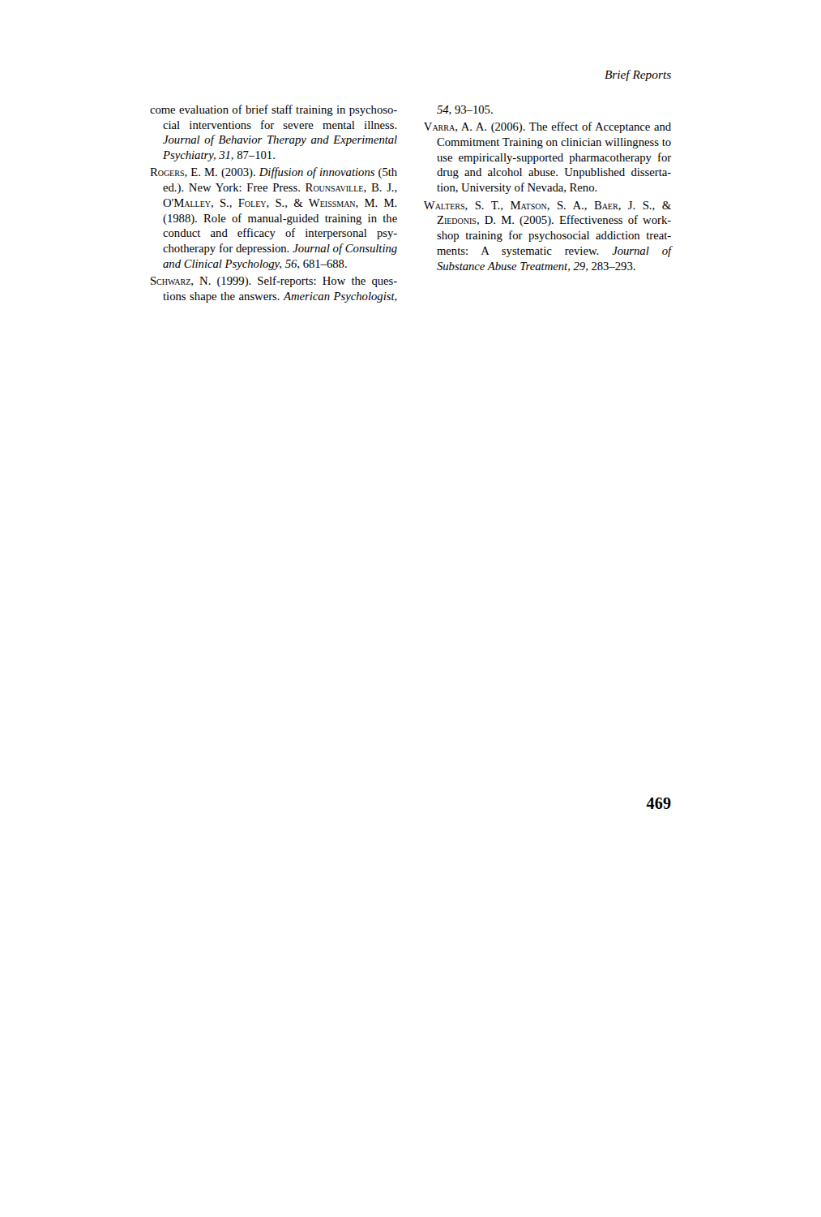Brief Reports
come evaluation of brief staff training in psychosocial interventions for severe mental illness. Journal of Behavior Therapy and Experimental Psychiatry, 31, 87–101.
Rogers, E. M. (2003). Diffusion of innovations (5th ed.). New York: Free Press. Rounsaville, B. J., O'Malley, S., Foley, S., & Weissman, M. M. (1988). Role of manual-guided training in the conduct and efficacy of interpersonal psychotherapy for depression. Journal of Consulting and Clinical Psychology, 56, 681–688.
Schwarz, N. (1999). Self-reports: How the questions shape the answers. American Psychologist, 54, 93–105.
Varra, A. A. (2006). The effect of Acceptance and Commitment Training on clinician willingness to use empirically-supported pharmacotherapy for drug and alcohol abuse. Unpublished dissertation, University of Nevada, Reno.
Walters, S. T., Matson, S. A., Baer, J. S., & Ziedonis, D. M. (2005). Effectiveness of workshop training for psychosocial addiction treatments: A systematic review. Journal of Substance Abuse Treatment, 29, 283–293.
469